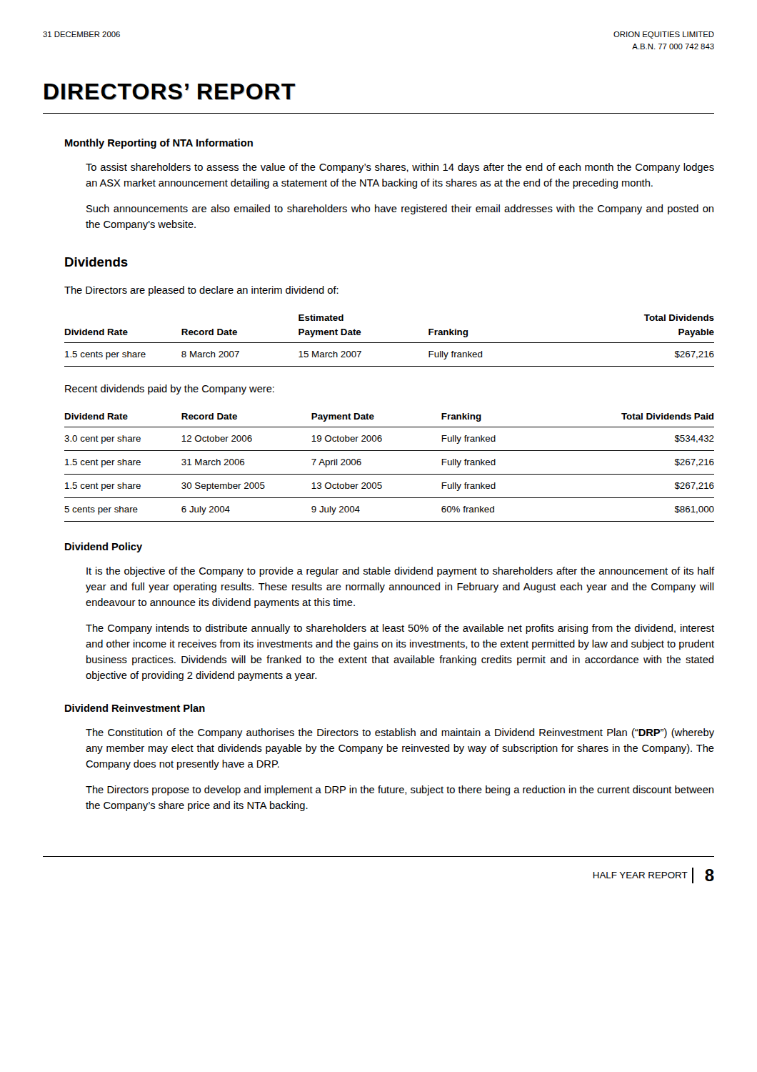31 DECEMBER 2006
ORION EQUITIES LIMITED
A.B.N. 77 000 742 843
DIRECTORS’ REPORT
Monthly Reporting of NTA Information
To assist shareholders to assess the value of the Company’s shares, within 14 days after the end of each month the Company lodges an ASX market announcement detailing a statement of the NTA backing of its shares as at the end of the preceding month.
Such announcements are also emailed to shareholders who have registered their email addresses with the Company and posted on the Company's website.
Dividends
The Directors are pleased to declare an interim dividend of:
| Dividend Rate | Record Date | Estimated Payment Date | Franking | Total Dividends Payable |
| --- | --- | --- | --- | --- |
| 1.5 cents per share | 8 March 2007 | 15 March 2007 | Fully franked | $267,216 |
Recent dividends paid by the Company were:
| Dividend Rate | Record Date | Payment Date | Franking | Total Dividends Paid |
| --- | --- | --- | --- | --- |
| 3.0 cent per share | 12 October 2006 | 19 October 2006 | Fully franked | $534,432 |
| 1.5 cent per share | 31 March 2006 | 7 April 2006 | Fully franked | $267,216 |
| 1.5 cent per share | 30 September 2005 | 13 October 2005 | Fully franked | $267,216 |
| 5 cents per share | 6 July 2004 | 9 July 2004 | 60% franked | $861,000 |
Dividend Policy
It is the objective of the Company to provide a regular and stable dividend payment to shareholders after the announcement of its half year and full year operating results. These results are normally announced in February and August each year and the Company will endeavour to announce its dividend payments at this time.
The Company intends to distribute annually to shareholders at least 50% of the available net profits arising from the dividend, interest and other income it receives from its investments and the gains on its investments, to the extent permitted by law and subject to prudent business practices. Dividends will be franked to the extent that available franking credits permit and in accordance with the stated objective of providing 2 dividend payments a year.
Dividend Reinvestment Plan
The Constitution of the Company authorises the Directors to establish and maintain a Dividend Reinvestment Plan (“DRP”) (whereby any member may elect that dividends payable by the Company be reinvested by way of subscription for shares in the Company). The Company does not presently have a DRP.
The Directors propose to develop and implement a DRP in the future, subject to there being a reduction in the current discount between the Company’s share price and its NTA backing.
HALF YEAR REPORT 8